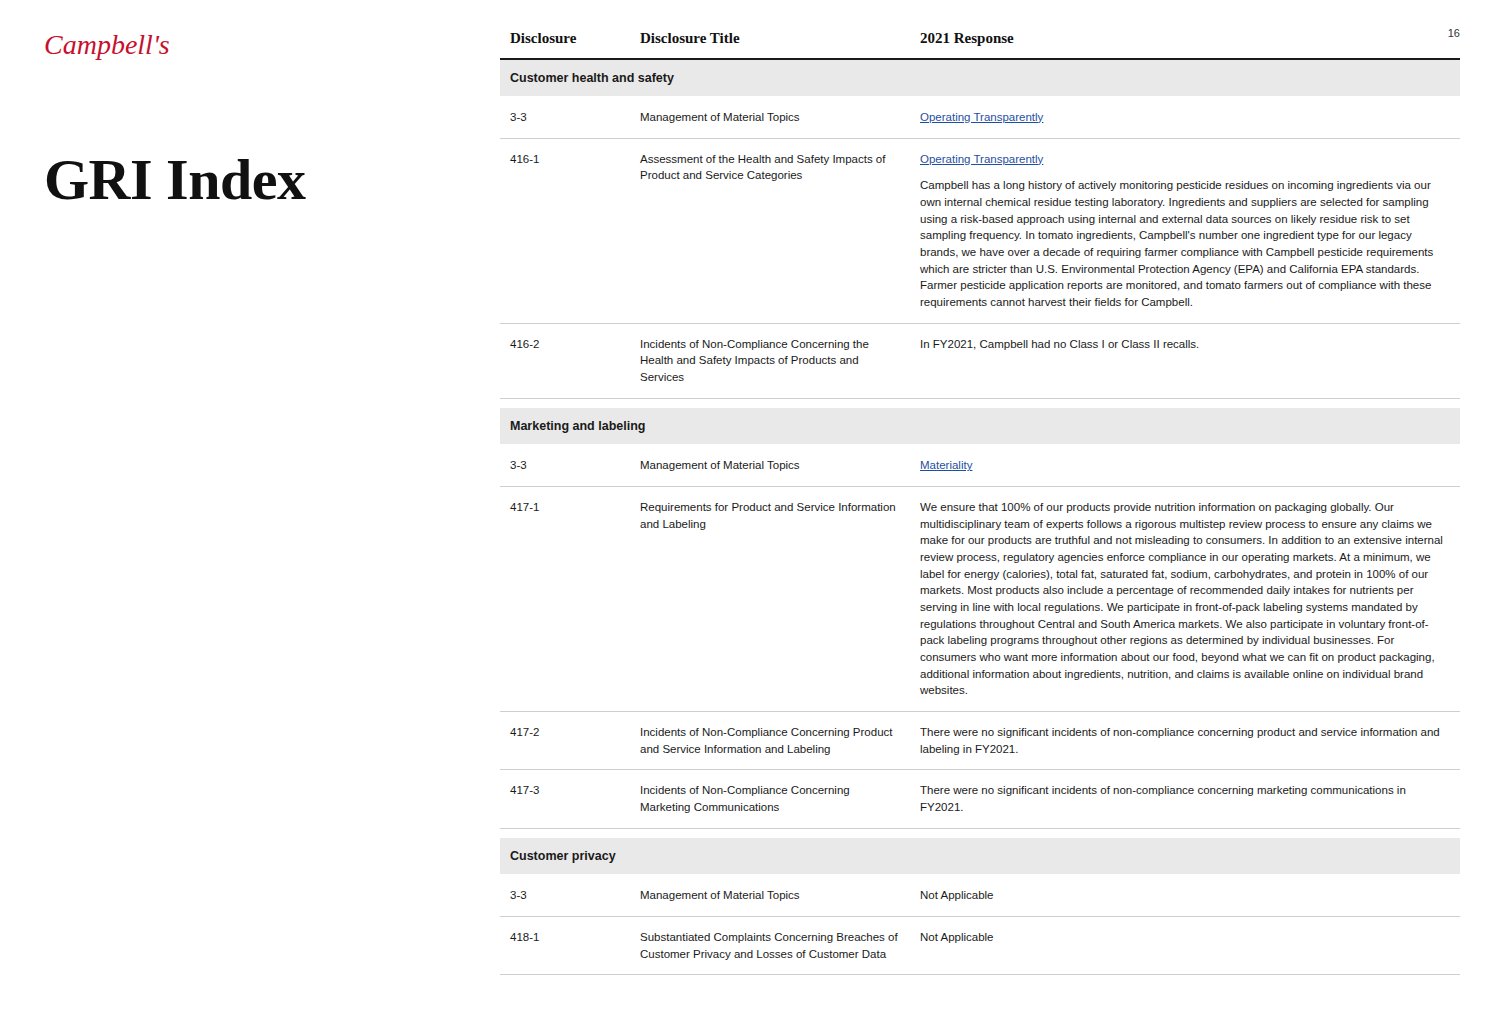16
Campbell's
GRI Index
| Disclosure | Disclosure Title | 2021 Response |
| --- | --- | --- |
| Customer health and safety |
| 3-3 | Management of Material Topics | Operating Transparently |
| 416-1 | Assessment of the Health and Safety Impacts of Product and Service Categories | Operating Transparently Campbell has a long history of actively monitoring pesticide residues on incoming ingredients via our own internal chemical residue testing laboratory. Ingredients and suppliers are selected for sampling using a risk-based approach using internal and external data sources on likely residue risk to set sampling frequency. In tomato ingredients, Campbell's number one ingredient type for our legacy brands, we have over a decade of requiring farmer compliance with Campbell pesticide requirements which are stricter than U.S. Environmental Protection Agency (EPA) and California EPA standards. Farmer pesticide application reports are monitored, and tomato farmers out of compliance with these requirements cannot harvest their fields for Campbell. |
| 416-2 | Incidents of Non-Compliance Concerning the Health and Safety Impacts of Products and Services | In FY2021, Campbell had no Class I or Class II recalls. |
| Marketing and labeling |
| 3-3 | Management of Material Topics | Materiality |
| 417-1 | Requirements for Product and Service Information and Labeling | We ensure that 100% of our products provide nutrition information on packaging globally. Our multidisciplinary team of experts follows a rigorous multistep review process to ensure any claims we make for our products are truthful and not misleading to consumers. In addition to an extensive internal review process, regulatory agencies enforce compliance in our operating markets. At a minimum, we label for energy (calories), total fat, saturated fat, sodium, carbohydrates, and protein in 100% of our markets. Most products also include a percentage of recommended daily intakes for nutrients per serving in line with local regulations. We participate in front-of-pack labeling systems mandated by regulations throughout Central and South America markets. We also participate in voluntary front-of-pack labeling programs throughout other regions as determined by individual businesses. For consumers who want more information about our food, beyond what we can fit on product packaging, additional information about ingredients, nutrition, and claims is available online on individual brand websites. |
| 417-2 | Incidents of Non-Compliance Concerning Product and Service Information and Labeling | There were no significant incidents of non-compliance concerning product and service information and labeling in FY2021. |
| 417-3 | Incidents of Non-Compliance Concerning Marketing Communications | There were no significant incidents of non-compliance concerning marketing communications in FY2021. |
| Customer privacy |
| 3-3 | Management of Material Topics | Not Applicable |
| 418-1 | Substantiated Complaints Concerning Breaches of Customer Privacy and Losses of Customer Data | Not Applicable |